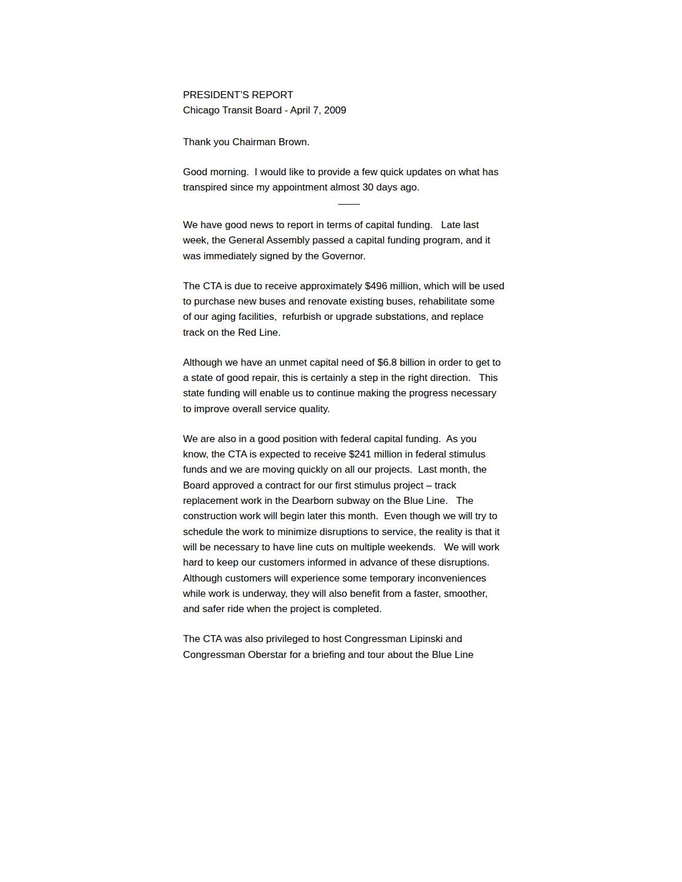PRESIDENT’S REPORT
Chicago Transit Board - April 7, 2009
Thank you Chairman Brown.
Good morning. I would like to provide a few quick updates on what has transpired since my appointment almost 30 days ago.
We have good news to report in terms of capital funding. Late last week, the General Assembly passed a capital funding program, and it was immediately signed by the Governor.
The CTA is due to receive approximately $496 million, which will be used to purchase new buses and renovate existing buses, rehabilitate some of our aging facilities, refurbish or upgrade substations, and replace track on the Red Line.
Although we have an unmet capital need of $6.8 billion in order to get to a state of good repair, this is certainly a step in the right direction. This state funding will enable us to continue making the progress necessary to improve overall service quality.
We are also in a good position with federal capital funding. As you know, the CTA is expected to receive $241 million in federal stimulus funds and we are moving quickly on all our projects. Last month, the Board approved a contract for our first stimulus project – track replacement work in the Dearborn subway on the Blue Line. The construction work will begin later this month. Even though we will try to schedule the work to minimize disruptions to service, the reality is that it will be necessary to have line cuts on multiple weekends. We will work hard to keep our customers informed in advance of these disruptions. Although customers will experience some temporary inconveniences while work is underway, they will also benefit from a faster, smoother, and safer ride when the project is completed.
The CTA was also privileged to host Congressman Lipinski and Congressman Oberstar for a briefing and tour about the Blue Line